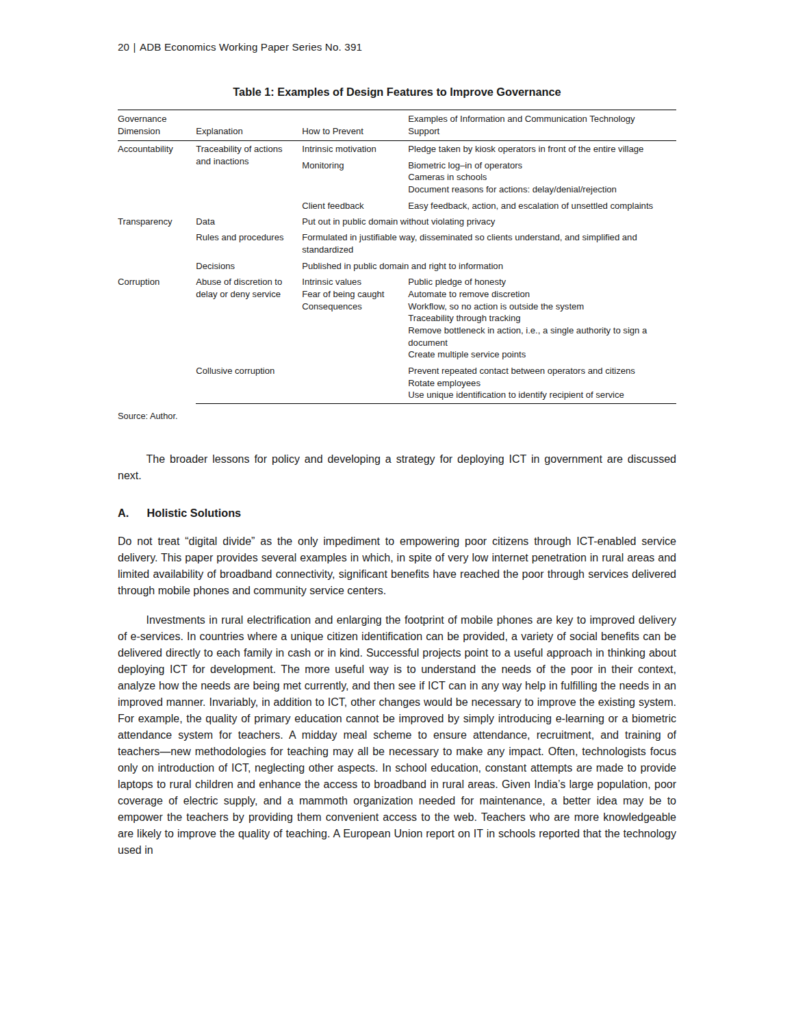20|ADB Economics Working Paper Series No. 391
Table 1: Examples of Design Features to Improve Governance
| Governance Dimension | Explanation | How to Prevent | Examples of Information and Communication Technology Support |
| --- | --- | --- | --- |
| Accountability | Traceability of actions and inactions | Intrinsic motivation | Pledge taken by kiosk operators in front of the entire village |
| Monitoring | Biometric log–in of operators Cameras in schools Document reasons for actions: delay/denial/rejection |
| | Client feedback | Easy feedback, action, and escalation of unsettled complaints |
| Transparency | Data | Put out in public domain without violating privacy |
| Rules and procedures | Formulated in justifiable way, disseminated so clients understand, and simplified and standardized |
| Decisions | Published in public domain and right to information |
| Corruption | Abuse of discretion to delay or deny service | Intrinsic values Fear of being caught Consequences | Public pledge of honesty Automate to remove discretion Workflow, so no action is outside the system Traceability through tracking Remove bottleneck in action, i.e., a single authority to sign a document Create multiple service points |
| Collusive corruption | | Prevent repeated contact between operators and citizens Rotate employees Use unique identification to identify recipient of service |
Source: Author.
The broader lessons for policy and developing a strategy for deploying ICT in government are discussed next.
A. Holistic Solutions
Do not treat “digital divide” as the only impediment to empowering poor citizens through ICT-enabled service delivery. This paper provides several examples in which, in spite of very low internet penetration in rural areas and limited availability of broadband connectivity, significant benefits have reached the poor through services delivered through mobile phones and community service centers.
Investments in rural electrification and enlarging the footprint of mobile phones are key to improved delivery of e-services. In countries where a unique citizen identification can be provided, a variety of social benefits can be delivered directly to each family in cash or in kind. Successful projects point to a useful approach in thinking about deploying ICT for development. The more useful way is to understand the needs of the poor in their context, analyze how the needs are being met currently, and then see if ICT can in any way help in fulfilling the needs in an improved manner. Invariably, in addition to ICT, other changes would be necessary to improve the existing system. For example, the quality of primary education cannot be improved by simply introducing e-learning or a biometric attendance system for teachers. A midday meal scheme to ensure attendance, recruitment, and training of teachers—new methodologies for teaching may all be necessary to make any impact. Often, technologists focus only on introduction of ICT, neglecting other aspects. In school education, constant attempts are made to provide laptops to rural children and enhance the access to broadband in rural areas. Given India’s large population, poor coverage of electric supply, and a mammoth organization needed for maintenance, a better idea may be to empower the teachers by providing them convenient access to the web. Teachers who are more knowledgeable are likely to improve the quality of teaching. A European Union report on IT in schools reported that the technology used in